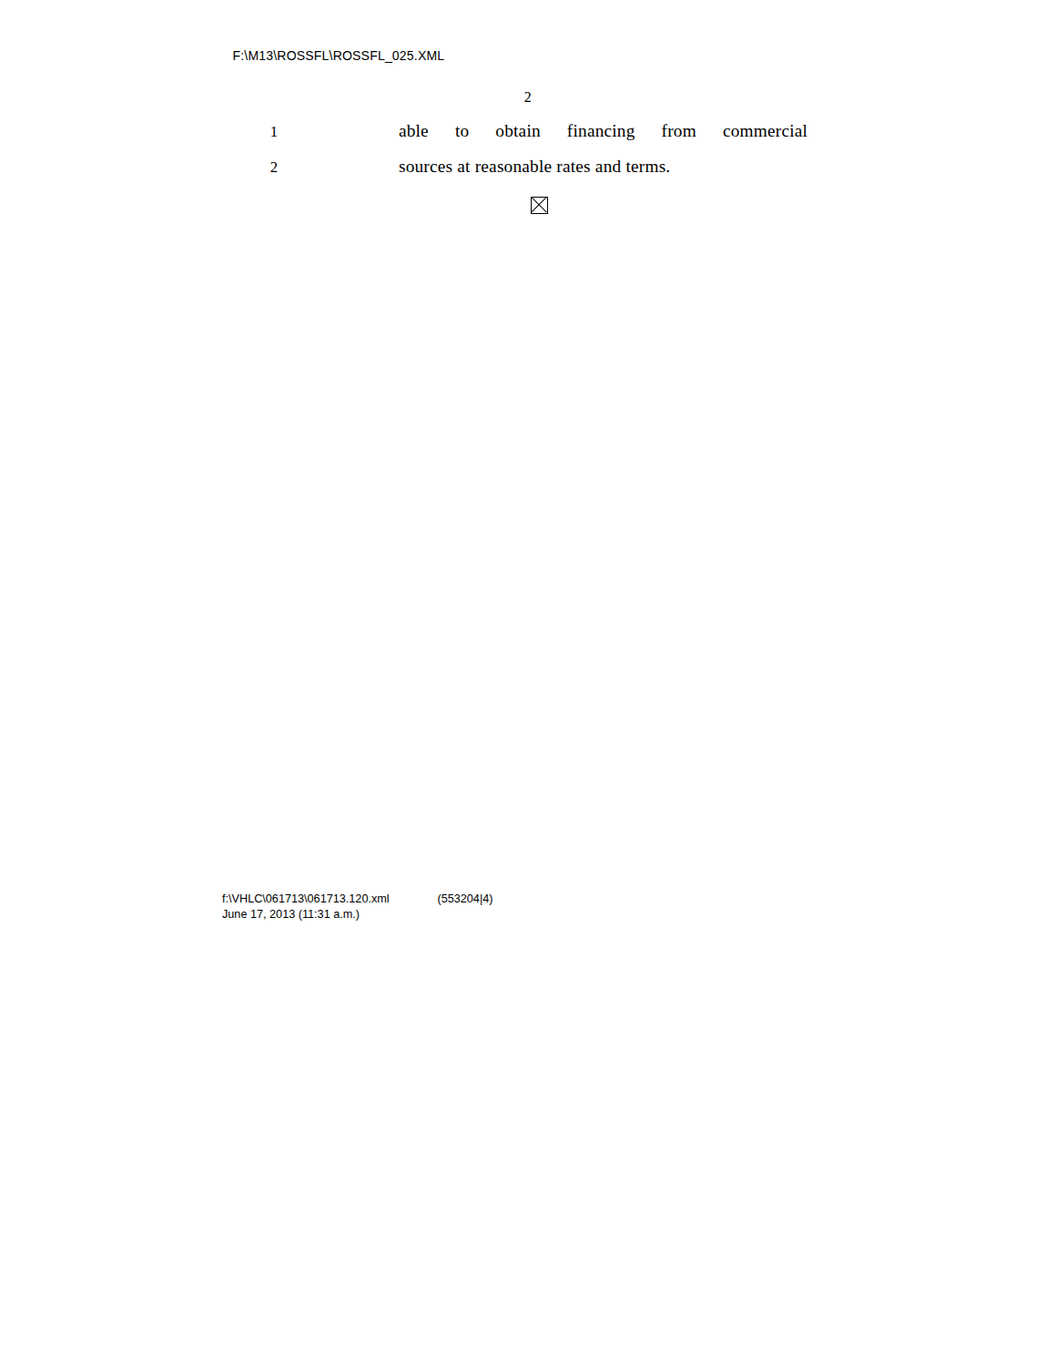F:\M13\ROSSFL\ROSSFL_025.XML
2
1
able to obtain financing from commercial
2
sources at reasonable rates and terms.
f:\VHLC\061713\061713.120.xml(553204|4)
June 17, 2013 (11:31 a.m.)